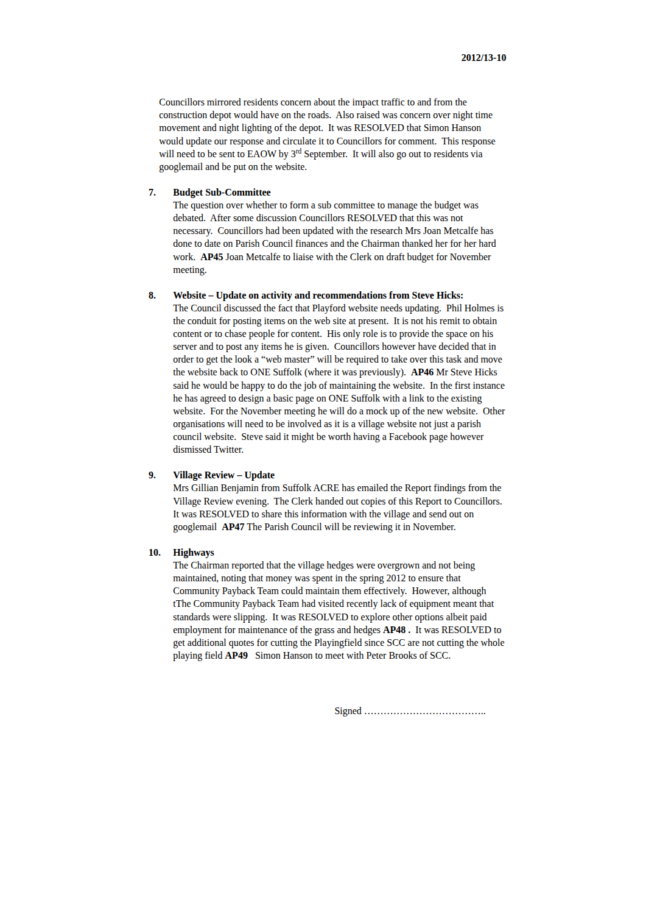2012/13-10
Councillors mirrored residents concern about the impact traffic to and from the construction depot would have on the roads. Also raised was concern over night time movement and night lighting of the depot. It was RESOLVED that Simon Hanson would update our response and circulate it to Councillors for comment. This response will need to be sent to EAOW by 3rd September. It will also go out to residents via googlemail and be put on the website.
7. Budget Sub-Committee The question over whether to form a sub committee to manage the budget was debated. After some discussion Councillors RESOLVED that this was not necessary. Councillors had been updated with the research Mrs Joan Metcalfe has done to date on Parish Council finances and the Chairman thanked her for her hard work. AP45 Joan Metcalfe to liaise with the Clerk on draft budget for November meeting.
8. Website – Update on activity and recommendations from Steve Hicks: The Council discussed the fact that Playford website needs updating. Phil Holmes is the conduit for posting items on the web site at present. It is not his remit to obtain content or to chase people for content. His only role is to provide the space on his server and to post any items he is given. Councillors however have decided that in order to get the look a “web master” will be required to take over this task and move the website back to ONE Suffolk (where it was previously). AP46 Mr Steve Hicks said he would be happy to do the job of maintaining the website. In the first instance he has agreed to design a basic page on ONE Suffolk with a link to the existing website. For the November meeting he will do a mock up of the new website. Other organisations will need to be involved as it is a village website not just a parish council website. Steve said it might be worth having a Facebook page however dismissed Twitter.
9. Village Review – Update Mrs Gillian Benjamin from Suffolk ACRE has emailed the Report findings from the Village Review evening. The Clerk handed out copies of this Report to Councillors. It was RESOLVED to share this information with the village and send out on googlemail AP47 The Parish Council will be reviewing it in November.
10. Highways The Chairman reported that the village hedges were overgrown and not being maintained, noting that money was spent in the spring 2012 to ensure that Community Payback Team could maintain them effectively. However, although tThe Community Payback Team had visited recently lack of equipment meant that standards were slipping. It was RESOLVED to explore other options albeit paid employment for maintenance of the grass and hedges AP48 . It was RESOLVED to get additional quotes for cutting the Playingfield since SCC are not cutting the whole playing field AP49 Simon Hanson to meet with Peter Brooks of SCC.
Signed ………………………………..